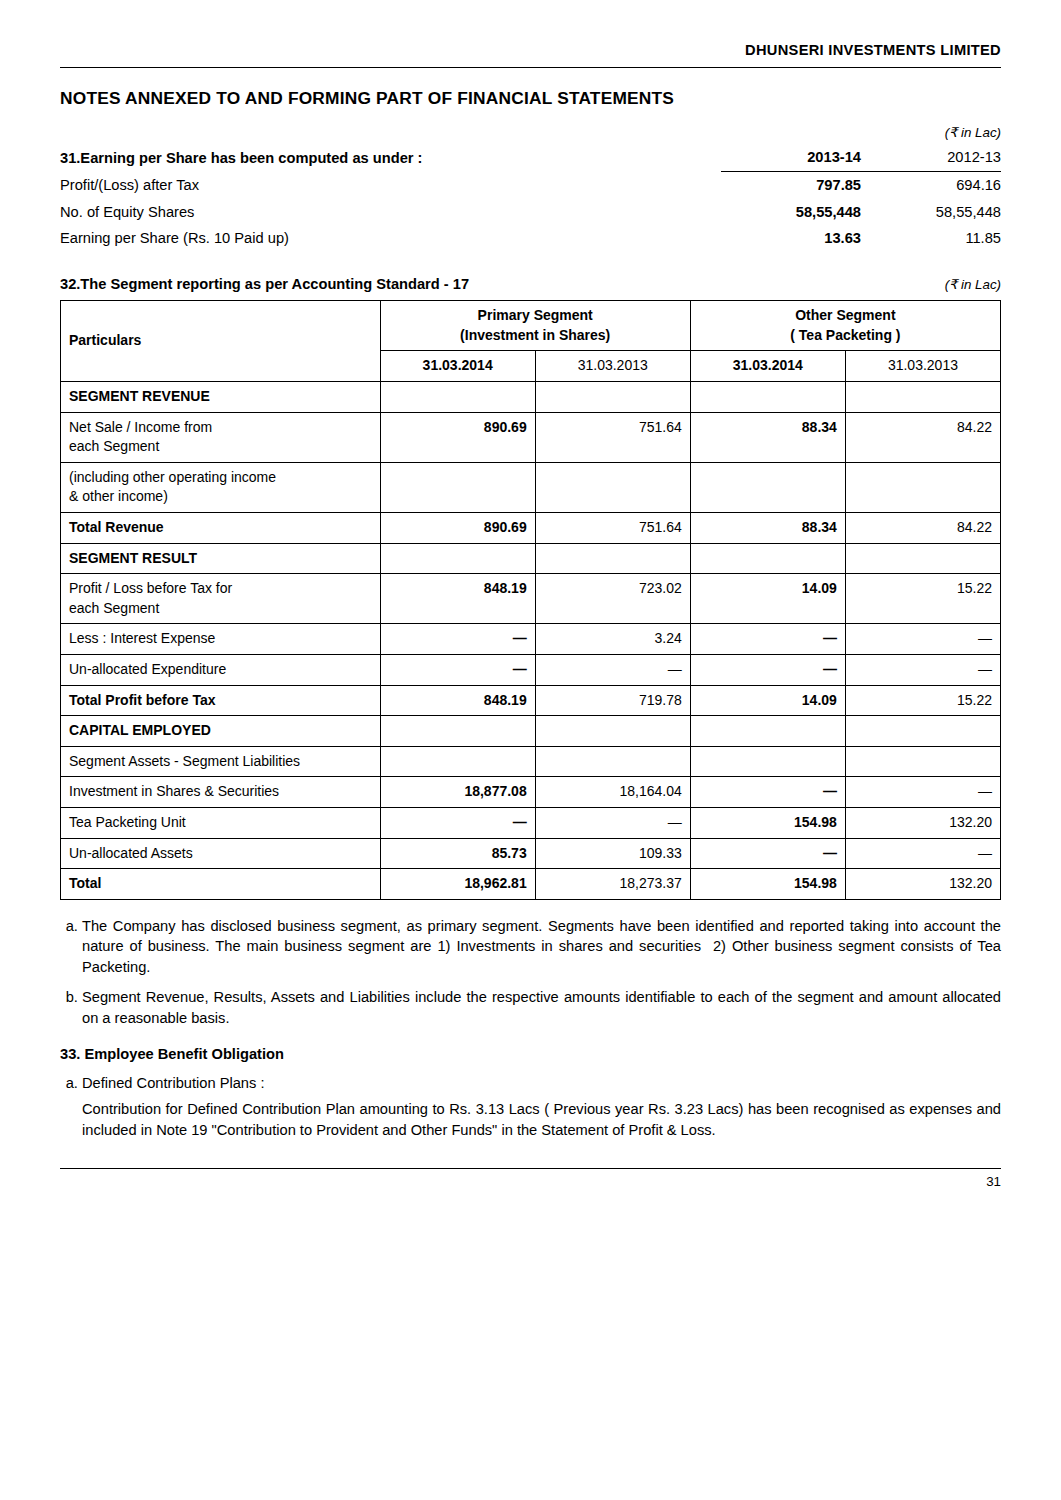DHUNSERI INVESTMENTS LIMITED
NOTES ANNEXED TO AND FORMING PART OF FINANCIAL STATEMENTS
(₹ in Lac)
| 31.Earning per Share has been computed as under : | 2013-14 | 2012-13 |
| Profit/(Loss) after Tax | 797.85 | 694.16 |
| No. of Equity Shares | 58,55,448 | 58,55,448 |
| Earning per Share (Rs. 10 Paid up) | 13.63 | 11.85 |
32.The Segment reporting as per Accounting Standard - 17 (₹ in Lac)
| Particulars | Primary Segment (Investment in Shares) | Other Segment ( Tea Packeting ) |
| --- | --- | --- |
| 31.03.2014 | 31.03.2013 | 31.03.2014 | 31.03.2013 |
| SEGMENT REVENUE | | | | |
| Net Sale / Income from each Segment | 890.69 | 751.64 | 88.34 | 84.22 |
| (including other operating income & other income) | | | | |
| Total Revenue | 890.69 | 751.64 | 88.34 | 84.22 |
| SEGMENT RESULT | | | | |
| Profit / Loss before Tax for each Segment | 848.19 | 723.02 | 14.09 | 15.22 |
| Less : Interest Expense | — | 3.24 | — | — |
| Un-allocated Expenditure | — | — | — | — |
| Total Profit before Tax | 848.19 | 719.78 | 14.09 | 15.22 |
| CAPITAL EMPLOYED | | | | |
| Segment Assets - Segment Liabilities | | | | |
| Investment in Shares & Securities | 18,877.08 | 18,164.04 | — | — |
| Tea Packeting Unit | — | — | 154.98 | 132.20 |
| Un-allocated Assets | 85.73 | 109.33 | — | — |
| Total | 18,962.81 | 18,273.37 | 154.98 | 132.20 |
The Company has disclosed business segment, as primary segment. Segments have been identified and reported taking into account the nature of business. The main business segment are 1) Investments in shares and securities 2) Other business segment consists of Tea Packeting.
Segment Revenue, Results, Assets and Liabilities include the respective amounts identifiable to each of the segment and amount allocated on a reasonable basis.
33. Employee Benefit Obligation
Defined Contribution Plans :
Contribution for Defined Contribution Plan amounting to Rs. 3.13 Lacs ( Previous year Rs. 3.23 Lacs) has been recognised as expenses and included in Note 19 "Contribution to Provident and Other Funds" in the Statement of Profit & Loss.
31